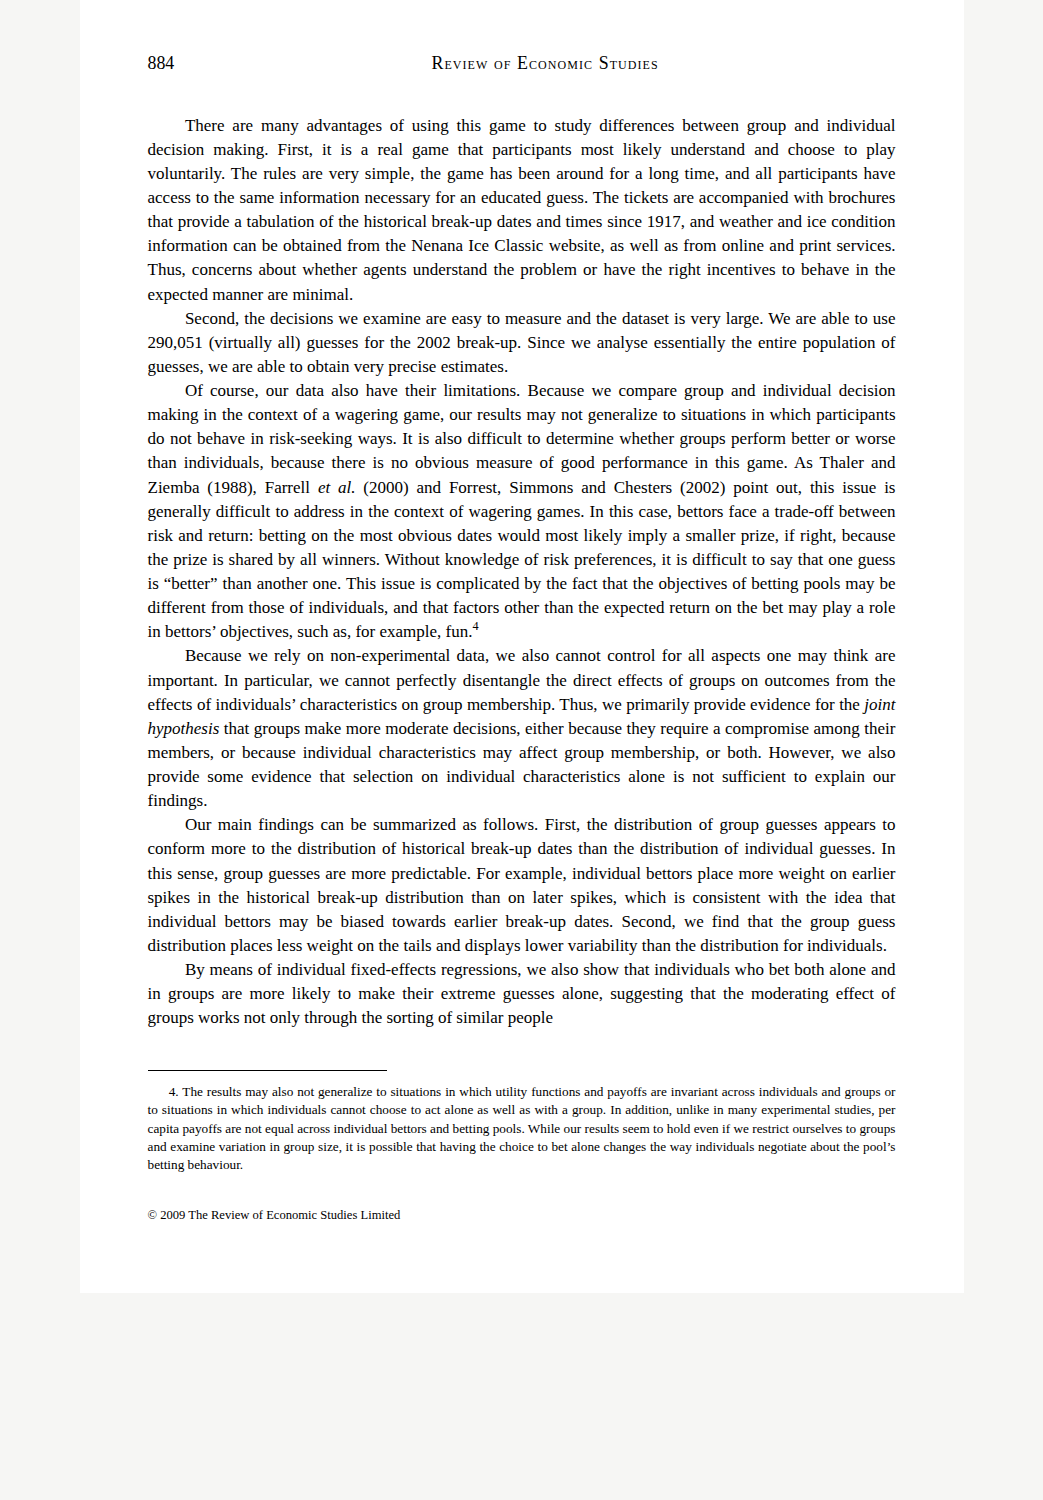884 Review of Economic Studies
There are many advantages of using this game to study differences between group and individual decision making. First, it is a real game that participants most likely understand and choose to play voluntarily. The rules are very simple, the game has been around for a long time, and all participants have access to the same information necessary for an educated guess. The tickets are accompanied with brochures that provide a tabulation of the historical break-up dates and times since 1917, and weather and ice condition information can be obtained from the Nenana Ice Classic website, as well as from online and print services. Thus, concerns about whether agents understand the problem or have the right incentives to behave in the expected manner are minimal.
Second, the decisions we examine are easy to measure and the dataset is very large. We are able to use 290,051 (virtually all) guesses for the 2002 break-up. Since we analyse essentially the entire population of guesses, we are able to obtain very precise estimates.
Of course, our data also have their limitations. Because we compare group and individual decision making in the context of a wagering game, our results may not generalize to situations in which participants do not behave in risk-seeking ways. It is also difficult to determine whether groups perform better or worse than individuals, because there is no obvious measure of good performance in this game. As Thaler and Ziemba (1988), Farrell et al. (2000) and Forrest, Simmons and Chesters (2002) point out, this issue is generally difficult to address in the context of wagering games. In this case, bettors face a trade-off between risk and return: betting on the most obvious dates would most likely imply a smaller prize, if right, because the prize is shared by all winners. Without knowledge of risk preferences, it is difficult to say that one guess is “better” than another one. This issue is complicated by the fact that the objectives of betting pools may be different from those of individuals, and that factors other than the expected return on the bet may play a role in bettors’ objectives, such as, for example, fun.4
Because we rely on non-experimental data, we also cannot control for all aspects one may think are important. In particular, we cannot perfectly disentangle the direct effects of groups on outcomes from the effects of individuals’ characteristics on group membership. Thus, we primarily provide evidence for the joint hypothesis that groups make more moderate decisions, either because they require a compromise among their members, or because individual characteristics may affect group membership, or both. However, we also provide some evidence that selection on individual characteristics alone is not sufficient to explain our findings.
Our main findings can be summarized as follows. First, the distribution of group guesses appears to conform more to the distribution of historical break-up dates than the distribution of individual guesses. In this sense, group guesses are more predictable. For example, individual bettors place more weight on earlier spikes in the historical break-up distribution than on later spikes, which is consistent with the idea that individual bettors may be biased towards earlier break-up dates. Second, we find that the group guess distribution places less weight on the tails and displays lower variability than the distribution for individuals.
By means of individual fixed-effects regressions, we also show that individuals who bet both alone and in groups are more likely to make their extreme guesses alone, suggesting that the moderating effect of groups works not only through the sorting of similar people
4. The results may also not generalize to situations in which utility functions and payoffs are invariant across individuals and groups or to situations in which individuals cannot choose to act alone as well as with a group. In addition, unlike in many experimental studies, per capita payoffs are not equal across individual bettors and betting pools. While our results seem to hold even if we restrict ourselves to groups and examine variation in group size, it is possible that having the choice to bet alone changes the way individuals negotiate about the pool’s betting behaviour.
© 2009 The Review of Economic Studies Limited